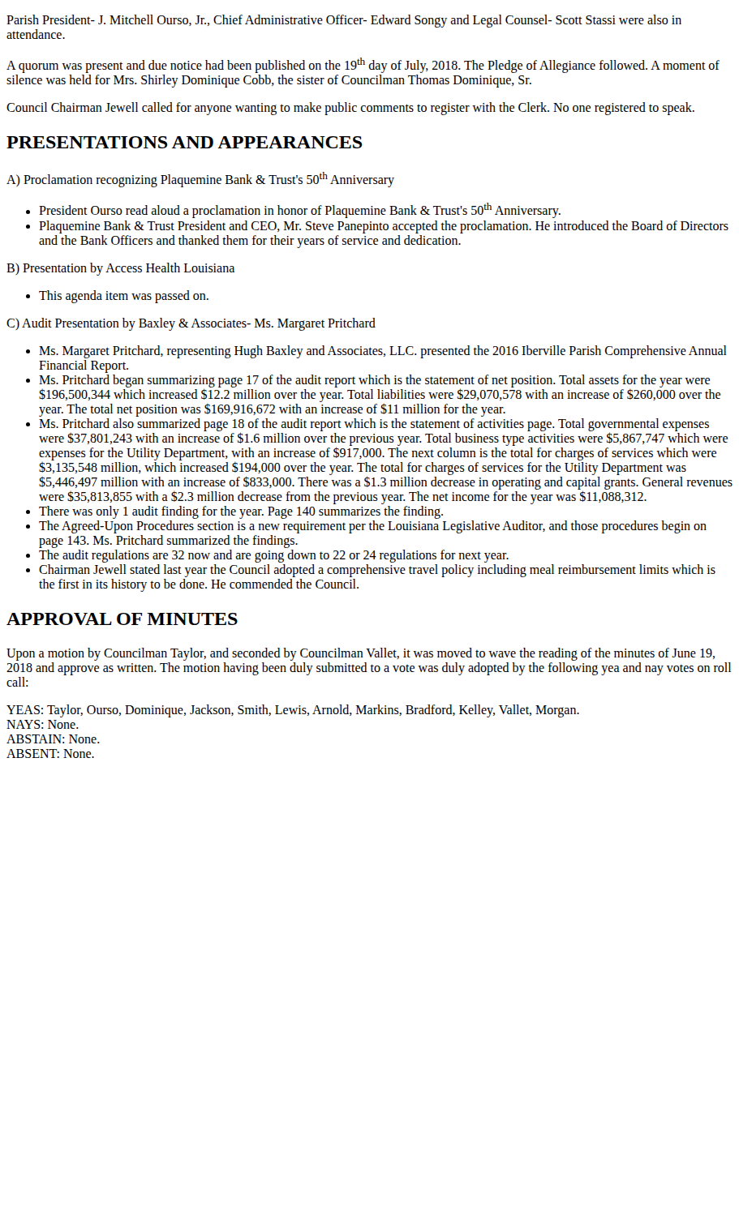Parish President- J. Mitchell Ourso, Jr., Chief Administrative Officer- Edward Songy and Legal Counsel- Scott Stassi were also in attendance.
A quorum was present and due notice had been published on the 19th day of July, 2018. The Pledge of Allegiance followed. A moment of silence was held for Mrs. Shirley Dominique Cobb, the sister of Councilman Thomas Dominique, Sr.
Council Chairman Jewell called for anyone wanting to make public comments to register with the Clerk. No one registered to speak.
PRESENTATIONS AND APPEARANCES
A) Proclamation recognizing Plaquemine Bank & Trust's 50th Anniversary
President Ourso read aloud a proclamation in honor of Plaquemine Bank & Trust's 50th Anniversary.
Plaquemine Bank & Trust President and CEO, Mr. Steve Panepinto accepted the proclamation. He introduced the Board of Directors and the Bank Officers and thanked them for their years of service and dedication.
B) Presentation by Access Health Louisiana
This agenda item was passed on.
C) Audit Presentation by Baxley & Associates- Ms. Margaret Pritchard
Ms. Margaret Pritchard, representing Hugh Baxley and Associates, LLC. presented the 2016 Iberville Parish Comprehensive Annual Financial Report.
Ms. Pritchard began summarizing page 17 of the audit report which is the statement of net position. Total assets for the year were $196,500,344 which increased $12.2 million over the year. Total liabilities were $29,070,578 with an increase of $260,000 over the year. The total net position was $169,916,672 with an increase of $11 million for the year.
Ms. Pritchard also summarized page 18 of the audit report which is the statement of activities page. Total governmental expenses were $37,801,243 with an increase of $1.6 million over the previous year. Total business type activities were $5,867,747 which were expenses for the Utility Department, with an increase of $917,000. The next column is the total for charges of services which were $3,135,548 million, which increased $194,000 over the year. The total for charges of services for the Utility Department was $5,446,497 million with an increase of $833,000. There was a $1.3 million decrease in operating and capital grants. General revenues were $35,813,855 with a $2.3 million decrease from the previous year. The net income for the year was $11,088,312.
There was only 1 audit finding for the year. Page 140 summarizes the finding.
The Agreed-Upon Procedures section is a new requirement per the Louisiana Legislative Auditor, and those procedures begin on page 143. Ms. Pritchard summarized the findings.
The audit regulations are 32 now and are going down to 22 or 24 regulations for next year.
Chairman Jewell stated last year the Council adopted a comprehensive travel policy including meal reimbursement limits which is the first in its history to be done. He commended the Council.
APPROVAL OF MINUTES
Upon a motion by Councilman Taylor, and seconded by Councilman Vallet, it was moved to wave the reading of the minutes of June 19, 2018 and approve as written. The motion having been duly submitted to a vote was duly adopted by the following yea and nay votes on roll call:
YEAS: Taylor, Ourso, Dominique, Jackson, Smith, Lewis, Arnold, Markins, Bradford, Kelley, Vallet, Morgan.
NAYS: None.
ABSTAIN: None.
ABSENT: None.